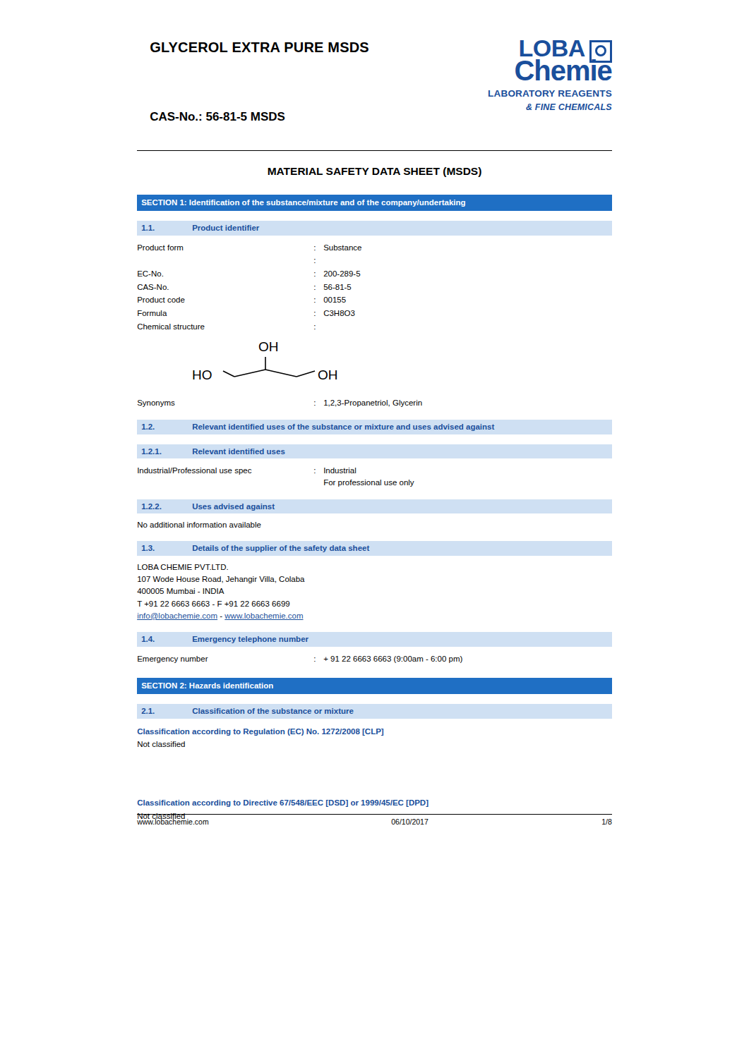GLYCEROL EXTRA PURE MSDS
LOBA Chemie
LABORATORY REAGENTS
& FINE CHEMICALS
CAS-No.: 56-81-5 MSDS
MATERIAL SAFETY DATA SHEET (MSDS)
SECTION 1: Identification of the substance/mixture and of the company/undertaking
1.1. Product identifier
| Product form | : | Substance |
| | : | |
| EC-No. | : | 200-289-5 |
| CAS-No. | : | 56-81-5 |
| Product code | : | 00155 |
| Formula | : | C3H8O3 |
| Chemical structure | : | |
OH HO OH
| Synonyms | : | 1,2,3-Propanetriol, Glycerin |
1.2. Relevant identified uses of the substance or mixture and uses advised against
1.2.1. Relevant identified uses
| Industrial/Professional use spec | : | Industrial For professional use only |
1.2.2. Uses advised against
No additional information available
1.3. Details of the supplier of the safety data sheet
LOBA CHEMIE PVT.LTD.
107 Wode House Road, Jehangir Villa, Colaba
400005 Mumbai - INDIA
T +91 22 6663 6663 - F +91 22 6663 6699
info@lobachemie.com - www.lobachemie.com
1.4. Emergency telephone number
| Emergency number | : | + 91 22 6663 6663 (9:00am - 6:00 pm) |
SECTION 2: Hazards identification
2.1. Classification of the substance or mixture
Classification according to Regulation (EC) No. 1272/2008 [CLP]
Not classified
Classification according to Directive 67/548/EEC [DSD] or 1999/45/EC [DPD]
Not classified
www.lobachemie.com
06/10/2017
1/8